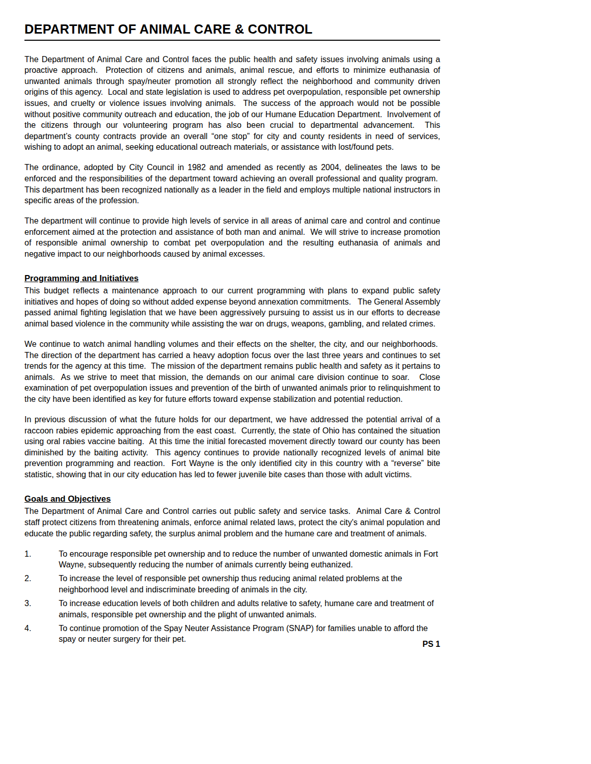DEPARTMENT OF ANIMAL CARE & CONTROL
The Department of Animal Care and Control faces the public health and safety issues involving animals using a proactive approach. Protection of citizens and animals, animal rescue, and efforts to minimize euthanasia of unwanted animals through spay/neuter promotion all strongly reflect the neighborhood and community driven origins of this agency. Local and state legislation is used to address pet overpopulation, responsible pet ownership issues, and cruelty or violence issues involving animals. The success of the approach would not be possible without positive community outreach and education, the job of our Humane Education Department. Involvement of the citizens through our volunteering program has also been crucial to departmental advancement. This department’s county contracts provide an overall “one stop” for city and county residents in need of services, wishing to adopt an animal, seeking educational outreach materials, or assistance with lost/found pets.
The ordinance, adopted by City Council in 1982 and amended as recently as 2004, delineates the laws to be enforced and the responsibilities of the department toward achieving an overall professional and quality program. This department has been recognized nationally as a leader in the field and employs multiple national instructors in specific areas of the profession.
The department will continue to provide high levels of service in all areas of animal care and control and continue enforcement aimed at the protection and assistance of both man and animal. We will strive to increase promotion of responsible animal ownership to combat pet overpopulation and the resulting euthanasia of animals and negative impact to our neighborhoods caused by animal excesses.
Programming and Initiatives
This budget reflects a maintenance approach to our current programming with plans to expand public safety initiatives and hopes of doing so without added expense beyond annexation commitments. The General Assembly passed animal fighting legislation that we have been aggressively pursuing to assist us in our efforts to decrease animal based violence in the community while assisting the war on drugs, weapons, gambling, and related crimes.
We continue to watch animal handling volumes and their effects on the shelter, the city, and our neighborhoods. The direction of the department has carried a heavy adoption focus over the last three years and continues to set trends for the agency at this time. The mission of the department remains public health and safety as it pertains to animals. As we strive to meet that mission, the demands on our animal care division continue to soar. Close examination of pet overpopulation issues and prevention of the birth of unwanted animals prior to relinquishment to the city have been identified as key for future efforts toward expense stabilization and potential reduction.
In previous discussion of what the future holds for our department, we have addressed the potential arrival of a raccoon rabies epidemic approaching from the east coast. Currently, the state of Ohio has contained the situation using oral rabies vaccine baiting. At this time the initial forecasted movement directly toward our county has been diminished by the baiting activity. This agency continues to provide nationally recognized levels of animal bite prevention programming and reaction. Fort Wayne is the only identified city in this country with a “reverse” bite statistic, showing that in our city education has led to fewer juvenile bite cases than those with adult victims.
Goals and Objectives
The Department of Animal Care and Control carries out public safety and service tasks. Animal Care & Control staff protect citizens from threatening animals, enforce animal related laws, protect the city's animal population and educate the public regarding safety, the surplus animal problem and the humane care and treatment of animals.
1. To encourage responsible pet ownership and to reduce the number of unwanted domestic animals in Fort Wayne, subsequently reducing the number of animals currently being euthanized.
2. To increase the level of responsible pet ownership thus reducing animal related problems at the neighborhood level and indiscriminate breeding of animals in the city.
3. To increase education levels of both children and adults relative to safety, humane care and treatment of animals, responsible pet ownership and the plight of unwanted animals.
4. To continue promotion of the Spay Neuter Assistance Program (SNAP) for families unable to afford the spay or neuter surgery for their pet. PS 1